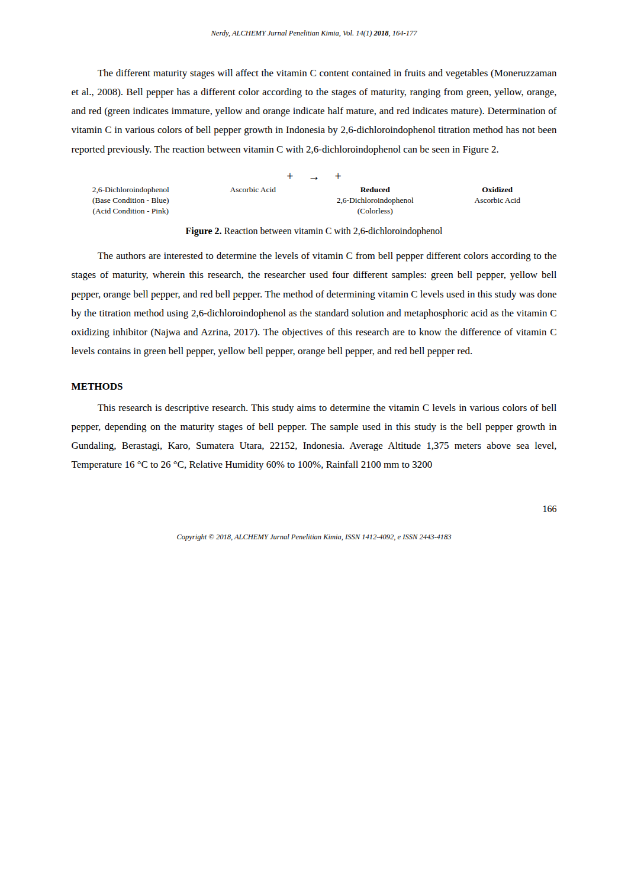Nerdy, ALCHEMY Jurnal Penelitian Kimia, Vol. 14(1) 2018, 164-177
The different maturity stages will affect the vitamin C content contained in fruits and vegetables (Moneruzzaman et al., 2008). Bell pepper has a different color according to the stages of maturity, ranging from green, yellow, orange, and red (green indicates immature, yellow and orange indicate half mature, and red indicates mature). Determination of vitamin C in various colors of bell pepper growth in Indonesia by 2,6-dichloroindophenol titration method has not been reported previously. The reaction between vitamin C with 2,6-dichloroindophenol can be seen in Figure 2.
+ → +
2,6-Dichloroindophenol
(Base Condition - Blue)
(Acid Condition - Pink)
Ascorbic Acid
Reduced
2,6-Dichloroindophenol
(Colorless)
Oxidized
Ascorbic Acid
Figure 2. Reaction between vitamin C with 2,6-dichloroindophenol
The authors are interested to determine the levels of vitamin C from bell pepper different colors according to the stages of maturity, wherein this research, the researcher used four different samples: green bell pepper, yellow bell pepper, orange bell pepper, and red bell pepper. The method of determining vitamin C levels used in this study was done by the titration method using 2,6-dichloroindophenol as the standard solution and metaphosphoric acid as the vitamin C oxidizing inhibitor (Najwa and Azrina, 2017). The objectives of this research are to know the difference of vitamin C levels contains in green bell pepper, yellow bell pepper, orange bell pepper, and red bell pepper red.
METHODS
This research is descriptive research. This study aims to determine the vitamin C levels in various colors of bell pepper, depending on the maturity stages of bell pepper. The sample used in this study is the bell pepper growth in Gundaling, Berastagi, Karo, Sumatera Utara, 22152, Indonesia. Average Altitude 1,375 meters above sea level, Temperature 16 °C to 26 °C, Relative Humidity 60% to 100%, Rainfall 2100 mm to 3200
166
Copyright © 2018, ALCHEMY Jurnal Penelitian Kimia, ISSN 1412-4092, e ISSN 2443-4183